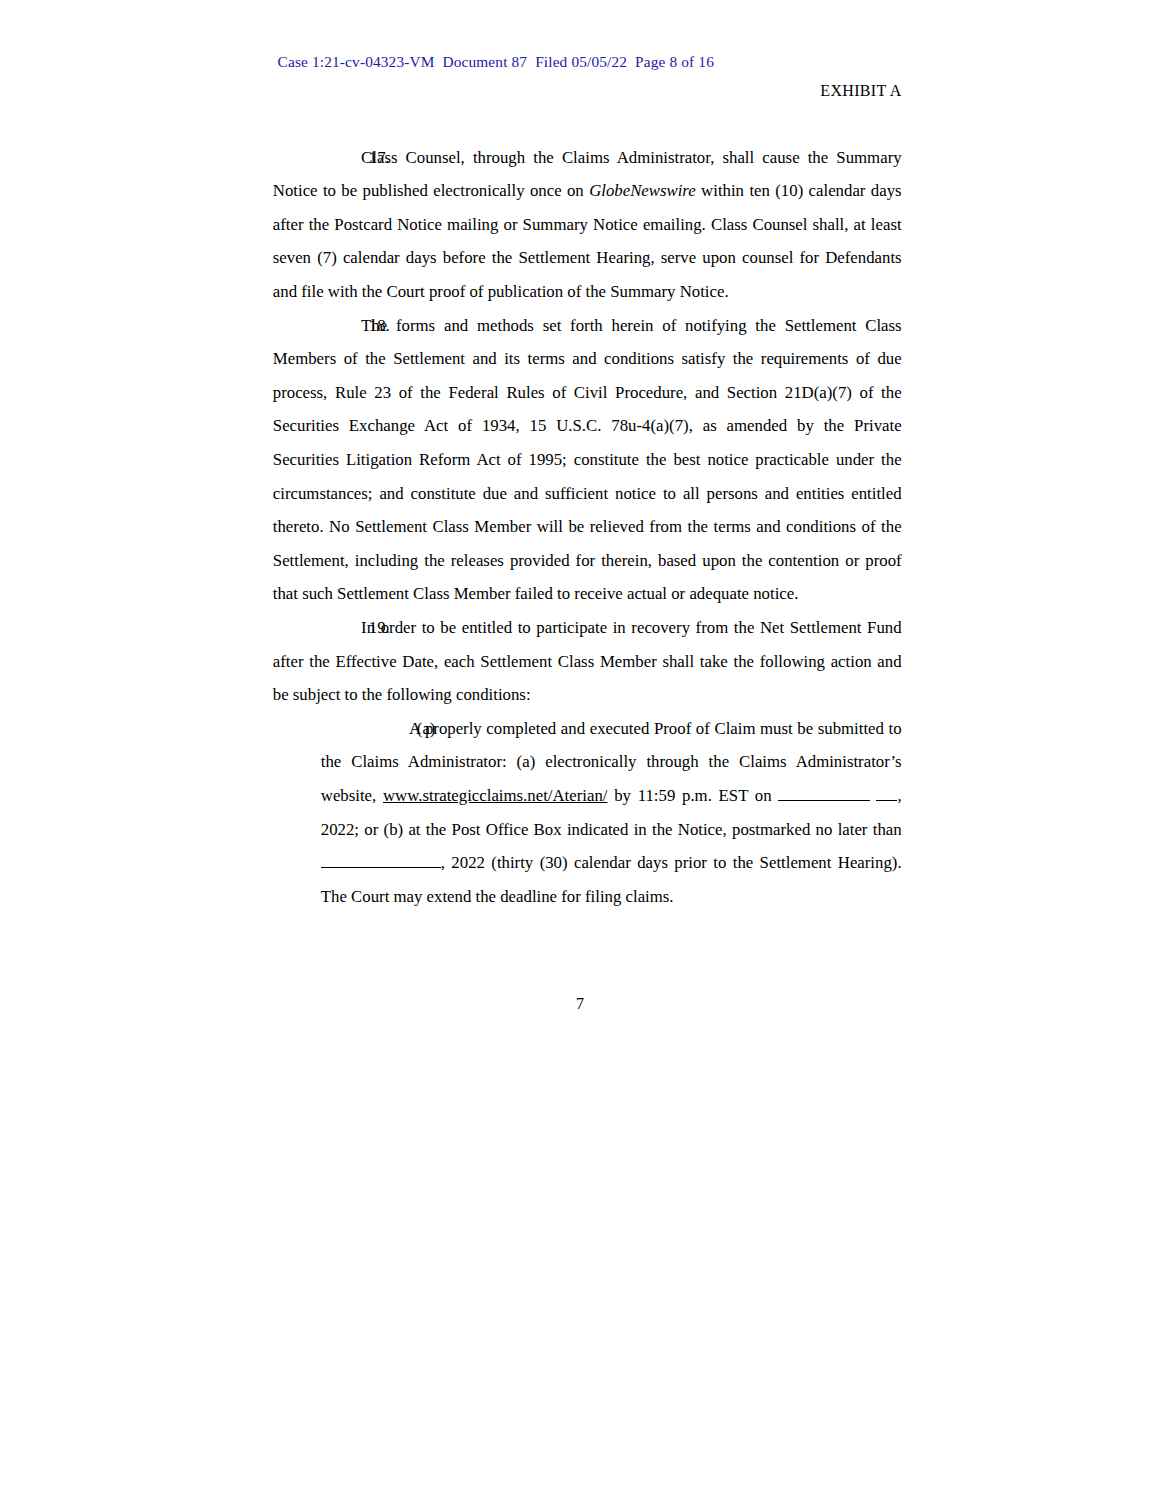Case 1:21-cv-04323-VM Document 87 Filed 05/05/22 Page 8 of 16
EXHIBIT A
17. Class Counsel, through the Claims Administrator, shall cause the Summary Notice to be published electronically once on GlobeNewswire within ten (10) calendar days after the Postcard Notice mailing or Summary Notice emailing. Class Counsel shall, at least seven (7) calendar days before the Settlement Hearing, serve upon counsel for Defendants and file with the Court proof of publication of the Summary Notice.
18. The forms and methods set forth herein of notifying the Settlement Class Members of the Settlement and its terms and conditions satisfy the requirements of due process, Rule 23 of the Federal Rules of Civil Procedure, and Section 21D(a)(7) of the Securities Exchange Act of 1934, 15 U.S.C. 78u-4(a)(7), as amended by the Private Securities Litigation Reform Act of 1995; constitute the best notice practicable under the circumstances; and constitute due and sufficient notice to all persons and entities entitled thereto. No Settlement Class Member will be relieved from the terms and conditions of the Settlement, including the releases provided for therein, based upon the contention or proof that such Settlement Class Member failed to receive actual or adequate notice.
19. In order to be entitled to participate in recovery from the Net Settlement Fund after the Effective Date, each Settlement Class Member shall take the following action and be subject to the following conditions:
(a) A properly completed and executed Proof of Claim must be submitted to the Claims Administrator: (a) electronically through the Claims Administrator’s website, www.strategicclaims.net/Aterian/ by 11:59 p.m. EST on , 2022; or (b) at the Post Office Box indicated in the Notice, postmarked no later than , 2022 (thirty (30) calendar days prior to the Settlement Hearing). The Court may extend the deadline for filing claims.
7